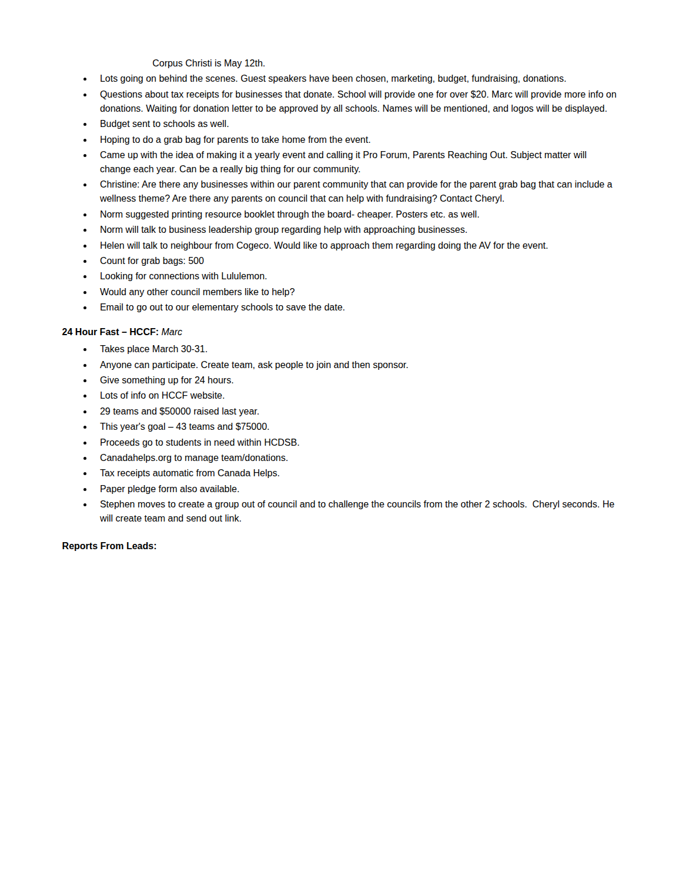Corpus Christi is May 12th.
Lots going on behind the scenes. Guest speakers have been chosen, marketing, budget, fundraising, donations.
Questions about tax receipts for businesses that donate. School will provide one for over $20. Marc will provide more info on donations. Waiting for donation letter to be approved by all schools. Names will be mentioned, and logos will be displayed.
Budget sent to schools as well.
Hoping to do a grab bag for parents to take home from the event.
Came up with the idea of making it a yearly event and calling it Pro Forum, Parents Reaching Out. Subject matter will change each year. Can be a really big thing for our community.
Christine: Are there any businesses within our parent community that can provide for the parent grab bag that can include a wellness theme? Are there any parents on council that can help with fundraising? Contact Cheryl.
Norm suggested printing resource booklet through the board- cheaper. Posters etc. as well.
Norm will talk to business leadership group regarding help with approaching businesses.
Helen will talk to neighbour from Cogeco. Would like to approach them regarding doing the AV for the event.
Count for grab bags: 500
Looking for connections with Lululemon.
Would any other council members like to help?
Email to go out to our elementary schools to save the date.
24 Hour Fast – HCCF: Marc
Takes place March 30-31.
Anyone can participate. Create team, ask people to join and then sponsor.
Give something up for 24 hours.
Lots of info on HCCF website.
29 teams and $50000 raised last year.
This year's goal – 43 teams and $75000.
Proceeds go to students in need within HCDSB.
Canadahelps.org to manage team/donations.
Tax receipts automatic from Canada Helps.
Paper pledge form also available.
Stephen moves to create a group out of council and to challenge the councils from the other 2 schools. Cheryl seconds. He will create team and send out link.
Reports From Leads: